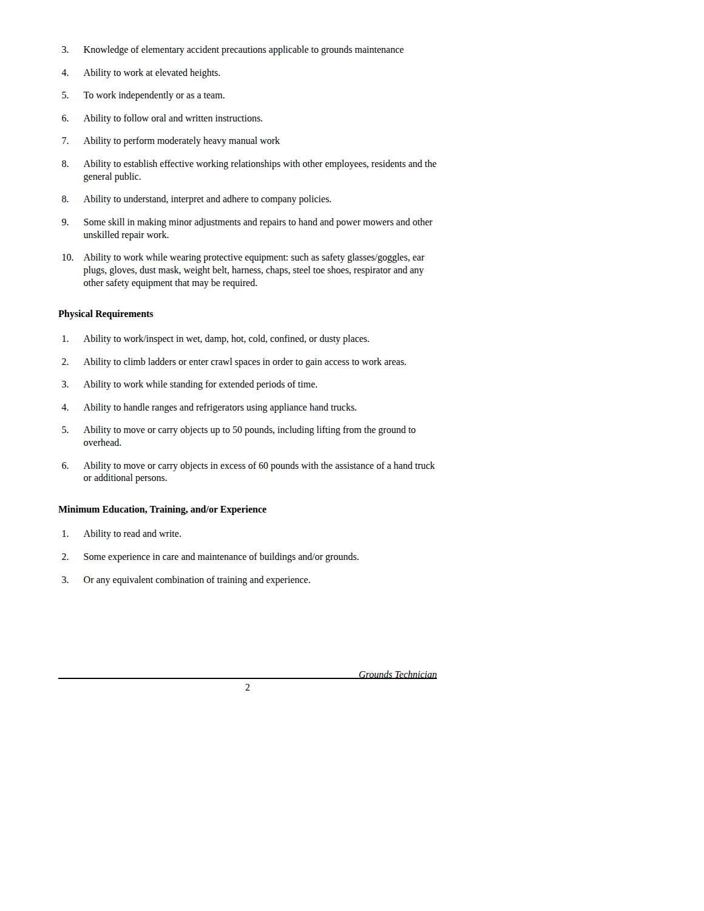3. Knowledge of elementary accident precautions applicable to grounds maintenance
4. Ability to work at elevated heights.
5. To work independently or as a team.
6. Ability to follow oral and written instructions.
7. Ability to perform moderately heavy manual work
8. Ability to establish effective working relationships with other employees, residents and the general public.
8. Ability to understand, interpret and adhere to company policies.
9. Some skill in making minor adjustments and repairs to hand and power mowers and other unskilled repair work.
10. Ability to work while wearing protective equipment: such as safety glasses/goggles, ear plugs, gloves, dust mask, weight belt, harness, chaps, steel toe shoes, respirator and any other safety equipment that may be required.
Physical Requirements
1. Ability to work/inspect in wet, damp, hot, cold, confined, or dusty places.
2. Ability to climb ladders or enter crawl spaces in order to gain access to work areas.
3. Ability to work while standing for extended periods of time.
4. Ability to handle ranges and refrigerators using appliance hand trucks.
5. Ability to move or carry objects up to 50 pounds, including lifting from the ground to overhead.
6. Ability to move or carry objects in excess of 60 pounds with the assistance of a hand truck or additional persons.
Minimum Education, Training, and/or Experience
1. Ability to read and write.
2. Some experience in care and maintenance of buildings and/or grounds.
3. Or any equivalent combination of training and experience.
Grounds Technician
2